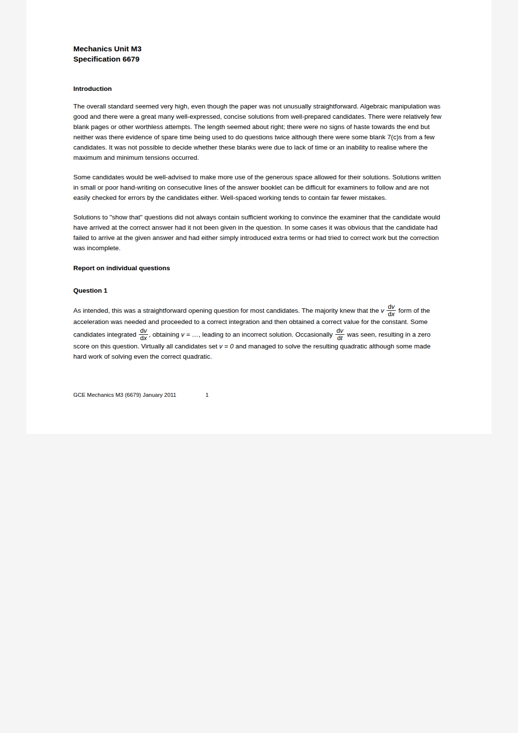Mechanics Unit M3
Specification 6679
Introduction
The overall standard seemed very high, even though the paper was not unusually straightforward. Algebraic manipulation was good and there were a great many well-expressed, concise solutions from well-prepared candidates. There were relatively few blank pages or other worthless attempts. The length seemed about right; there were no signs of haste towards the end but neither was there evidence of spare time being used to do questions twice although there were some blank 7(c)s from a few candidates. It was not possible to decide whether these blanks were due to lack of time or an inability to realise where the maximum and minimum tensions occurred.
Some candidates would be well-advised to make more use of the generous space allowed for their solutions. Solutions written in small or poor hand-writing on consecutive lines of the answer booklet can be difficult for examiners to follow and are not easily checked for errors by the candidates either. Well-spaced working tends to contain far fewer mistakes.
Solutions to "show that" questions did not always contain sufficient working to convince the examiner that the candidate would have arrived at the correct answer had it not been given in the question. In some cases it was obvious that the candidate had failed to arrive at the given answer and had either simply introduced extra terms or had tried to correct work but the correction was incomplete.
Report on individual questions
Question 1
As intended, this was a straightforward opening question for most candidates. The majority knew that the v dv dx form of the acceleration was needed and proceeded to a correct integration and then obtained a correct value for the constant. Some candidates integrated dv dx, obtaining v = …, leading to an incorrect solution. Occasionally dv dt was seen, resulting in a zero score on this question. Virtually all candidates set v = 0 and managed to solve the resulting quadratic although some made hard work of solving even the correct quadratic.
GCE Mechanics M3 (6679) January 2011 1